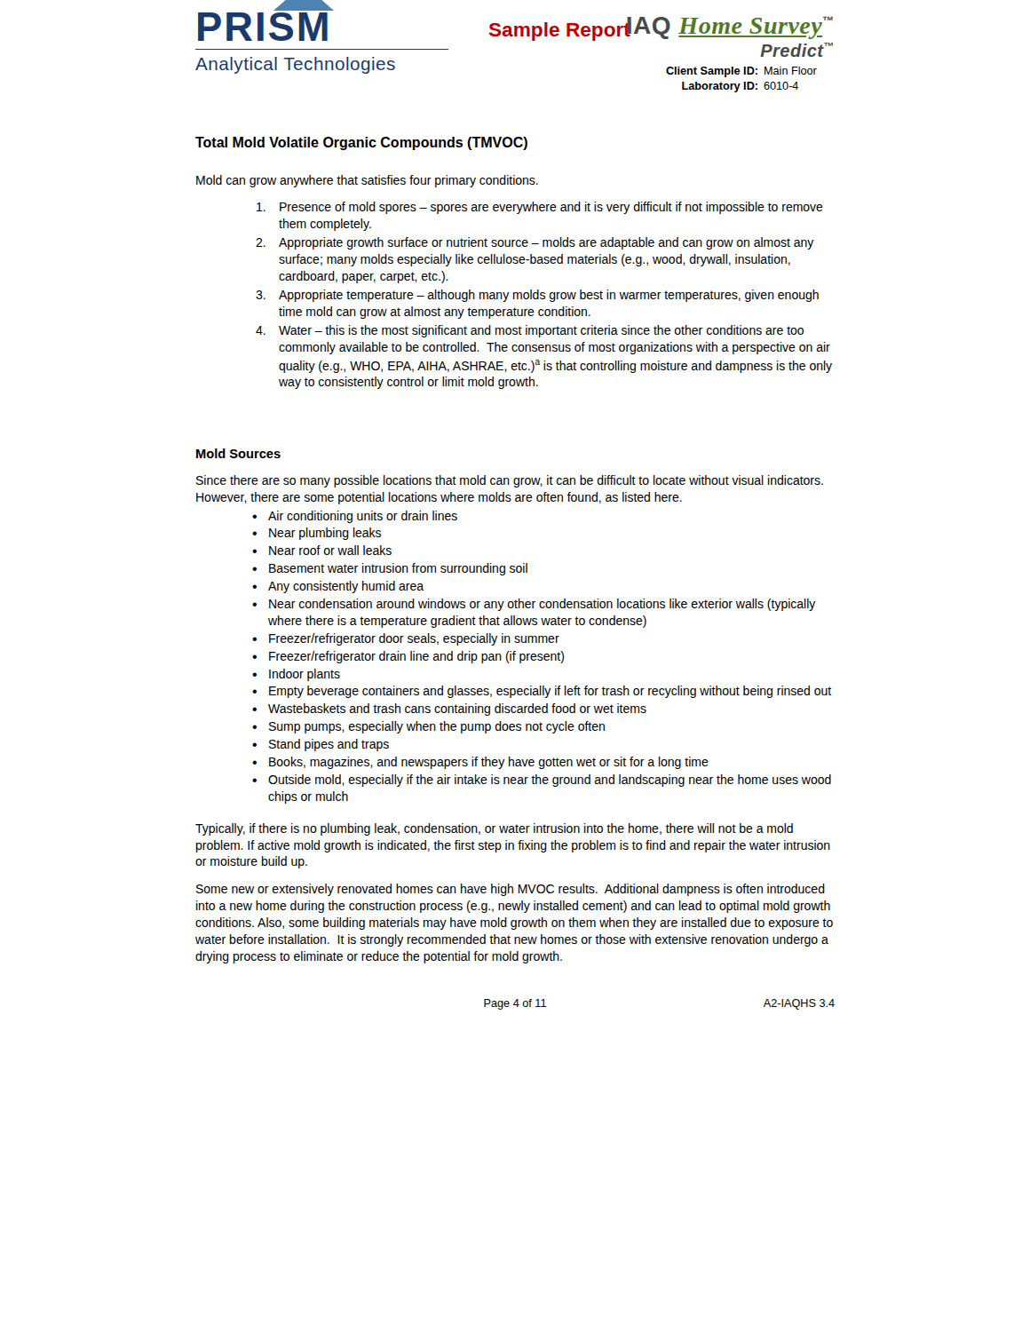PRISM
Analytical Technologies
Sample Report
IAQ Home Survey™
Predict™
Client Sample ID: Main Floor
Laboratory ID: 6010-4
Total Mold Volatile Organic Compounds (TMVOC)
Mold can grow anywhere that satisfies four primary conditions.
Presence of mold spores – spores are everywhere and it is very difficult if not impossible to remove them completely.
Appropriate growth surface or nutrient source – molds are adaptable and can grow on almost any surface; many molds especially like cellulose-based materials (e.g., wood, drywall, insulation, cardboard, paper, carpet, etc.).
Appropriate temperature – although many molds grow best in warmer temperatures, given enough time mold can grow at almost any temperature condition.
Water – this is the most significant and most important criteria since the other conditions are too commonly available to be controlled. The consensus of most organizations with a perspective on air quality (e.g., WHO, EPA, AIHA, ASHRAE, etc.)a is that controlling moisture and dampness is the only way to consistently control or limit mold growth.
Mold Sources
Since there are so many possible locations that mold can grow, it can be difficult to locate without visual indicators. However, there are some potential locations where molds are often found, as listed here.
Air conditioning units or drain lines
Near plumbing leaks
Near roof or wall leaks
Basement water intrusion from surrounding soil
Any consistently humid area
Near condensation around windows or any other condensation locations like exterior walls (typically where there is a temperature gradient that allows water to condense)
Freezer/refrigerator door seals, especially in summer
Freezer/refrigerator drain line and drip pan (if present)
Indoor plants
Empty beverage containers and glasses, especially if left for trash or recycling without being rinsed out
Wastebaskets and trash cans containing discarded food or wet items
Sump pumps, especially when the pump does not cycle often
Stand pipes and traps
Books, magazines, and newspapers if they have gotten wet or sit for a long time
Outside mold, especially if the air intake is near the ground and landscaping near the home uses wood chips or mulch
Typically, if there is no plumbing leak, condensation, or water intrusion into the home, there will not be a mold problem. If active mold growth is indicated, the first step in fixing the problem is to find and repair the water intrusion or moisture build up.
Some new or extensively renovated homes can have high MVOC results. Additional dampness is often introduced into a new home during the construction process (e.g., newly installed cement) and can lead to optimal mold growth conditions. Also, some building materials may have mold growth on them when they are installed due to exposure to water before installation. It is strongly recommended that new homes or those with extensive renovation undergo a drying process to eliminate or reduce the potential for mold growth.
Page 4 of 11
A2-IAQHS 3.4